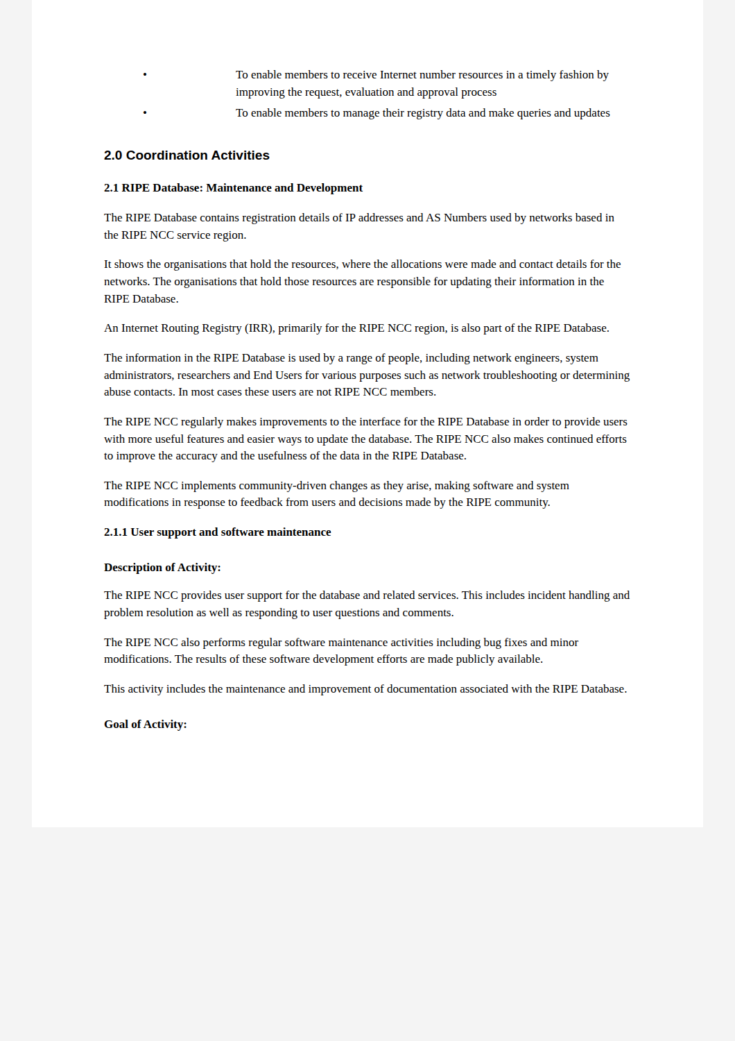To enable members to receive Internet number resources in a timely fashion by improving the request, evaluation and approval process
To enable members to manage their registry data and make queries and updates
2.0 Coordination Activities
2.1 RIPE Database: Maintenance and Development
The RIPE Database contains registration details of IP addresses and AS Numbers used by networks based in the RIPE NCC service region.
It shows the organisations that hold the resources, where the allocations were made and contact details for the networks. The organisations that hold those resources are responsible for updating their information in the RIPE Database.
An Internet Routing Registry (IRR), primarily for the RIPE NCC region, is also part of the RIPE Database.
The information in the RIPE Database is used by a range of people, including network engineers, system administrators, researchers and End Users for various purposes such as network troubleshooting or determining abuse contacts. In most cases these users are not RIPE NCC members.
The RIPE NCC regularly makes improvements to the interface for the RIPE Database in order to provide users with more useful features and easier ways to update the database. The RIPE NCC also makes continued efforts to improve the accuracy and the usefulness of the data in the RIPE Database.
The RIPE NCC implements community-driven changes as they arise, making software and system modifications in response to feedback from users and decisions made by the RIPE community.
2.1.1 User support and software maintenance
Description of Activity:
The RIPE NCC provides user support for the database and related services. This includes incident handling and problem resolution as well as responding to user questions and comments.
The RIPE NCC also performs regular software maintenance activities including bug fixes and minor modifications. The results of these software development efforts are made publicly available.
This activity includes the maintenance and improvement of documentation associated with the RIPE Database.
Goal of Activity: